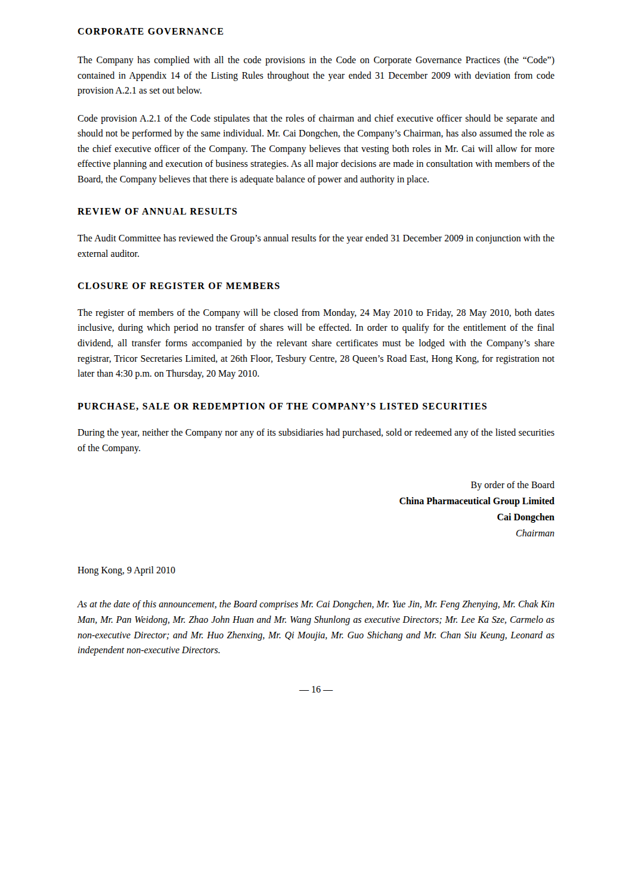CORPORATE GOVERNANCE
The Company has complied with all the code provisions in the Code on Corporate Governance Practices (the “Code”) contained in Appendix 14 of the Listing Rules throughout the year ended 31 December 2009 with deviation from code provision A.2.1 as set out below.
Code provision A.2.1 of the Code stipulates that the roles of chairman and chief executive officer should be separate and should not be performed by the same individual. Mr. Cai Dongchen, the Company’s Chairman, has also assumed the role as the chief executive officer of the Company. The Company believes that vesting both roles in Mr. Cai will allow for more effective planning and execution of business strategies. As all major decisions are made in consultation with members of the Board, the Company believes that there is adequate balance of power and authority in place.
REVIEW OF ANNUAL RESULTS
The Audit Committee has reviewed the Group’s annual results for the year ended 31 December 2009 in conjunction with the external auditor.
CLOSURE OF REGISTER OF MEMBERS
The register of members of the Company will be closed from Monday, 24 May 2010 to Friday, 28 May 2010, both dates inclusive, during which period no transfer of shares will be effected. In order to qualify for the entitlement of the final dividend, all transfer forms accompanied by the relevant share certificates must be lodged with the Company’s share registrar, Tricor Secretaries Limited, at 26th Floor, Tesbury Centre, 28 Queen’s Road East, Hong Kong, for registration not later than 4:30 p.m. on Thursday, 20 May 2010.
PURCHASE, SALE OR REDEMPTION OF THE COMPANY’S LISTED SECURITIES
During the year, neither the Company nor any of its subsidiaries had purchased, sold or redeemed any of the listed securities of the Company.
By order of the Board
China Pharmaceutical Group Limited
Cai Dongchen
Chairman
Hong Kong, 9 April 2010
As at the date of this announcement, the Board comprises Mr. Cai Dongchen, Mr. Yue Jin, Mr. Feng Zhenying, Mr. Chak Kin Man, Mr. Pan Weidong, Mr. Zhao John Huan and Mr. Wang Shunlong as executive Directors; Mr. Lee Ka Sze, Carmelo as non-executive Director; and Mr. Huo Zhenxing, Mr. Qi Moujia, Mr. Guo Shichang and Mr. Chan Siu Keung, Leonard as independent non-executive Directors.
— 16 —